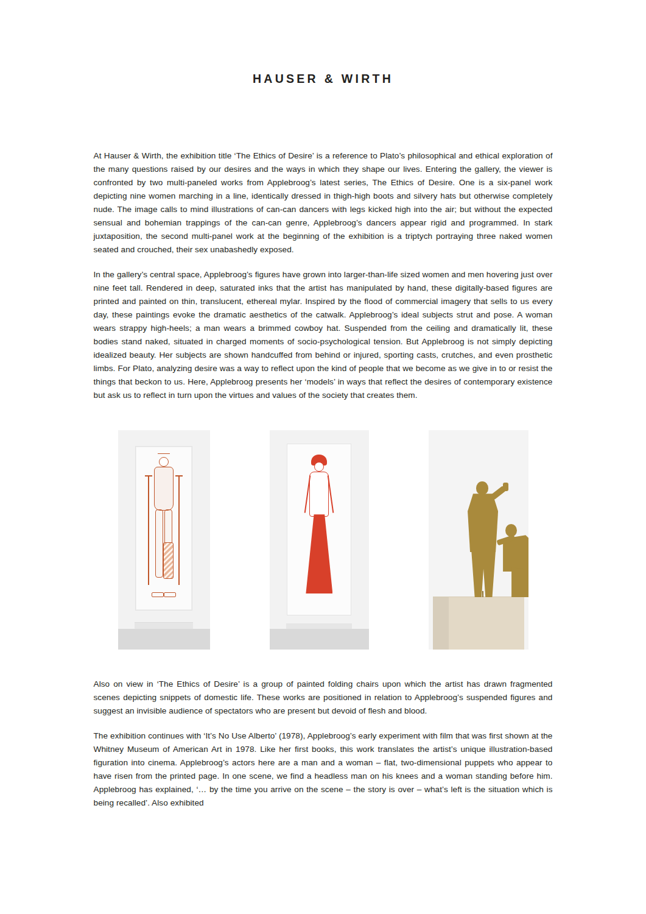HAUSER & WIRTH
At Hauser & Wirth, the exhibition title ‘The Ethics of Desire’ is a reference to Plato’s philosophical and ethical exploration of the many questions raised by our desires and the ways in which they shape our lives. Entering the gallery, the viewer is confronted by two multi-paneled works from Applebroog’s latest series, The Ethics of Desire. One is a six-panel work depicting nine women marching in a line, identically dressed in thigh-high boots and silvery hats but otherwise completely nude. The image calls to mind illustrations of can-can dancers with legs kicked high into the air; but without the expected sensual and bohemian trappings of the can-can genre, Applebroog’s dancers appear rigid and programmed. In stark juxtaposition, the second multi-panel work at the beginning of the exhibition is a triptych portraying three naked women seated and crouched, their sex unabashedly exposed.
In the gallery’s central space, Applebroog’s figures have grown into larger-than-life sized women and men hovering just over nine feet tall. Rendered in deep, saturated inks that the artist has manipulated by hand, these digitally-based figures are printed and painted on thin, translucent, ethereal mylar. Inspired by the flood of commercial imagery that sells to us every day, these paintings evoke the dramatic aesthetics of the catwalk. Applebroog’s ideal subjects strut and pose. A woman wears strappy high-heels; a man wears a brimmed cowboy hat. Suspended from the ceiling and dramatically lit, these bodies stand naked, situated in charged moments of socio-psychological tension. But Applebroog is not simply depicting idealized beauty. Her subjects are shown handcuffed from behind or injured, sporting casts, crutches, and even prosthetic limbs. For Plato, analyzing desire was a way to reflect upon the kind of people that we become as we give in to or resist the things that beckon to us. Here, Applebroog presents her ‘models’ in ways that reflect the desires of contemporary existence but ask us to reflect in turn upon the virtues and values of the society that creates them.
Also on view in ‘The Ethics of Desire’ is a group of painted folding chairs upon which the artist has drawn fragmented scenes depicting snippets of domestic life. These works are positioned in relation to Applebroog’s suspended figures and suggest an invisible audience of spectators who are present but devoid of flesh and blood.
The exhibition continues with ‘It’s No Use Alberto’ (1978), Applebroog’s early experiment with film that was first shown at the Whitney Museum of American Art in 1978. Like her first books, this work translates the artist’s unique illustration-based figuration into cinema. Applebroog’s actors here are a man and a woman – flat, two-dimensional puppets who appear to have risen from the printed page. In one scene, we find a headless man on his knees and a woman standing before him. Applebroog has explained, ‘… by the time you arrive on the scene – the story is over – what’s left is the situation which is being recalled’. Also exhibited